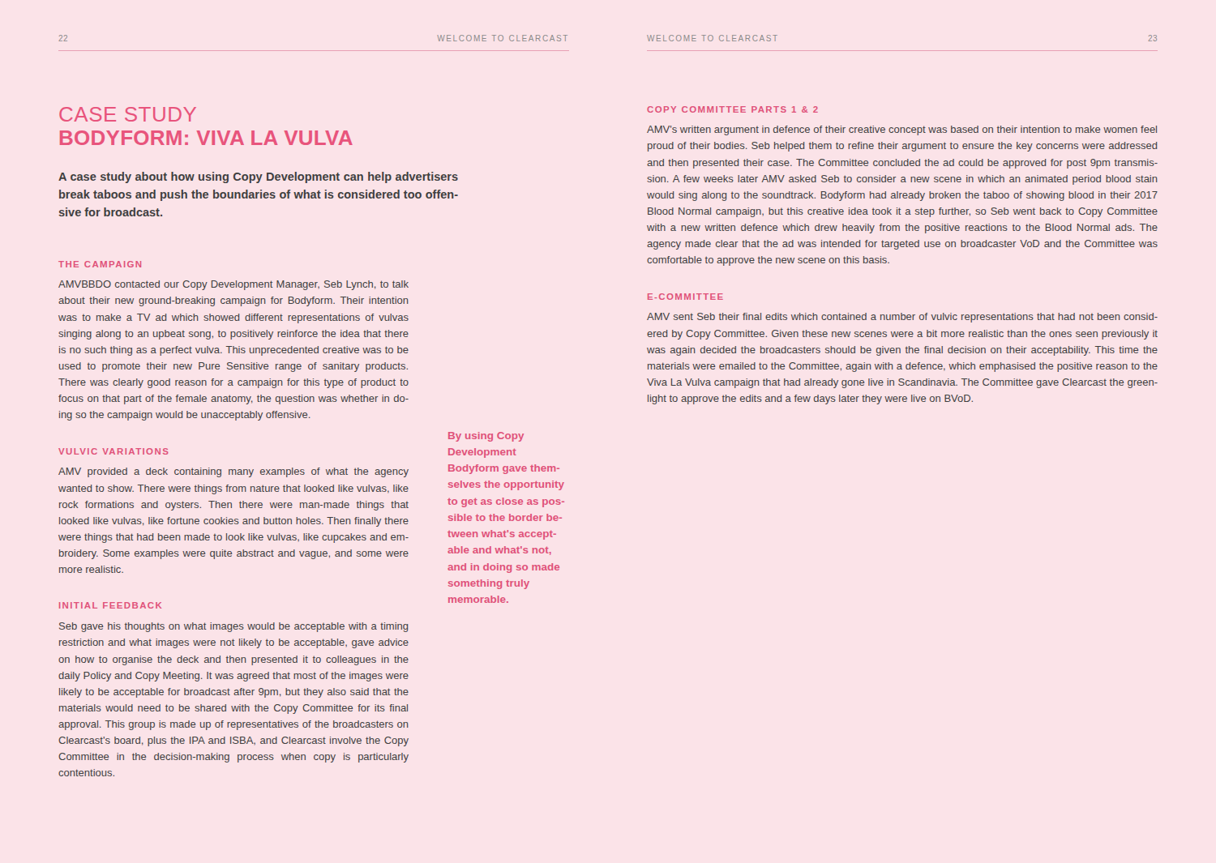22 Welcome to Clearcast
Case StudyBodyform: Viva La Vulva
A case study about how using Copy Development can help advertisers break taboos and push the boundaries of what is considered too offensive for broadcast.
The Campaign
AMVBBDO contacted our Copy Development Manager, Seb Lynch, to talk about their new ground-breaking campaign for Bodyform. Their intention was to make a TV ad which showed different representations of vulvas singing along to an upbeat song, to positively reinforce the idea that there is no such thing as a perfect vulva. This unprecedented creative was to be used to promote their new Pure Sensitive range of sanitary products. There was clearly good reason for a campaign for this type of product to focus on that part of the female anatomy, the question was whether in doing so the campaign would be unacceptably offensive.
Vulvic Variations
AMV provided a deck containing many examples of what the agency wanted to show. There were things from nature that looked like vulvas, like rock formations and oysters. Then there were man-made things that looked like vulvas, like fortune cookies and button holes. Then finally there were things that had been made to look like vulvas, like cupcakes and embroidery. Some examples were quite abstract and vague, and some were more realistic.
Initial Feedback
Seb gave his thoughts on what images would be acceptable with a timing restriction and what images were not likely to be acceptable, gave advice on how to organise the deck and then presented it to colleagues in the daily Policy and Copy Meeting. It was agreed that most of the images were likely to be acceptable for broadcast after 9pm, but they also said that the materials would need to be shared with the Copy Committee for its final approval. This group is made up of representatives of the broadcasters on Clearcast's board, plus the IPA and ISBA, and Clearcast involve the Copy Committee in the decision-making process when copy is particularly contentious.
By using Copy Development Bodyform gave themselves the opportunity to get as close as possible to the border between what's acceptable and what's not, and in doing so made something truly memorable.
Welcome to Clearcast 23
Copy Committee Parts 1 & 2
AMV's written argument in defence of their creative concept was based on their intention to make women feel proud of their bodies. Seb helped them to refine their argument to ensure the key concerns were addressed and then presented their case. The Committee concluded the ad could be approved for post 9pm transmission. A few weeks later AMV asked Seb to consider a new scene in which an animated period blood stain would sing along to the soundtrack. Bodyform had already broken the taboo of showing blood in their 2017 Blood Normal campaign, but this creative idea took it a step further, so Seb went back to Copy Committee with a new written defence which drew heavily from the positive reactions to the Blood Normal ads. The agency made clear that the ad was intended for targeted use on broadcaster VoD and the Committee was comfortable to approve the new scene on this basis.
E-Committee
AMV sent Seb their final edits which contained a number of vulvic representations that had not been considered by Copy Committee. Given these new scenes were a bit more realistic than the ones seen previously it was again decided the broadcasters should be given the final decision on their acceptability. This time the materials were emailed to the Committee, again with a defence, which emphasised the positive reason to the Viva La Vulva campaign that had already gone live in Scandinavia. The Committee gave Clearcast the greenlight to approve the edits and a few days later they were live on BVoD.